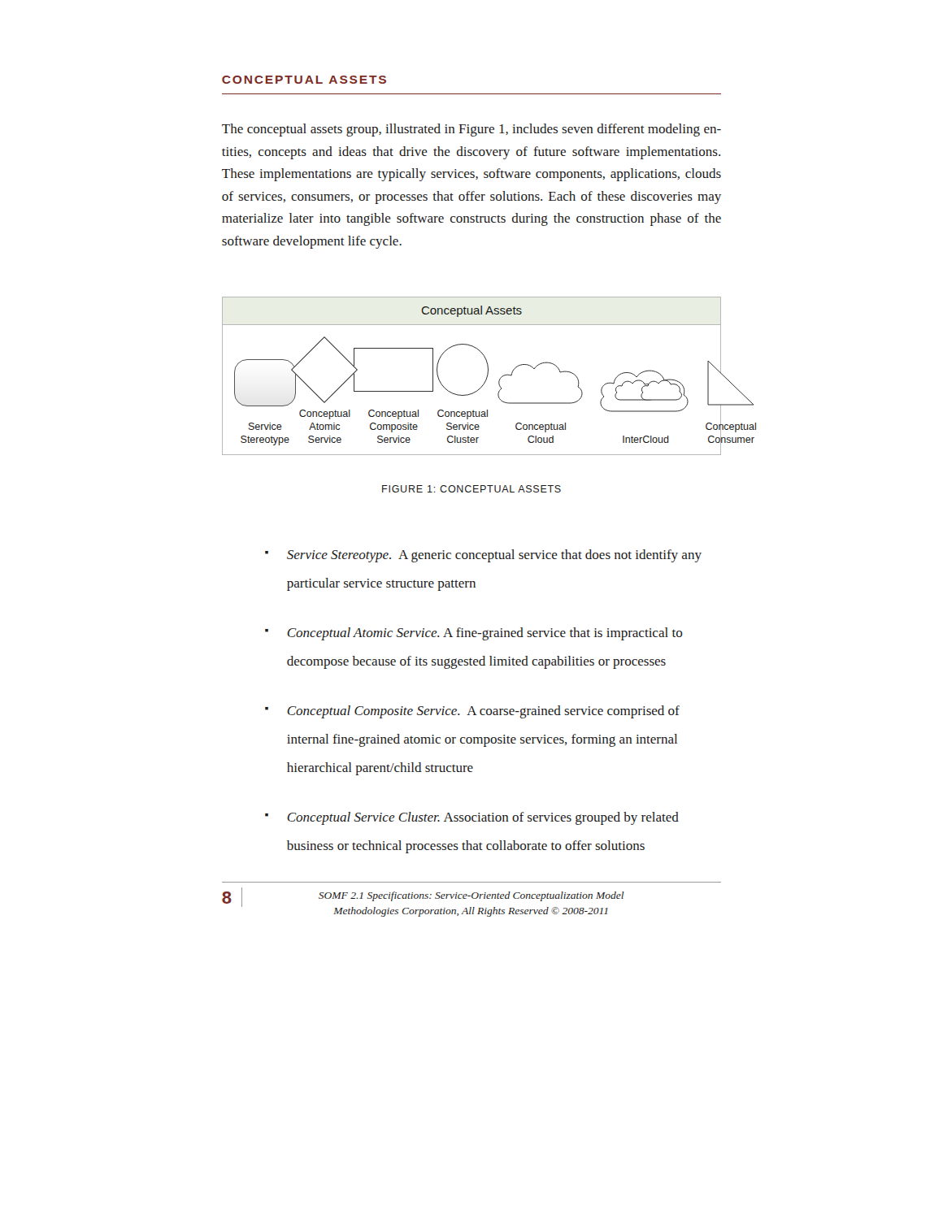Conceptual Assets
The conceptual assets group, illustrated in Figure 1, includes seven different modeling entities, concepts and ideas that drive the discovery of future software implementations. These implementations are typically services, software components, applications, clouds of services, consumers, or processes that offer solutions. Each of these discoveries may materialize later into tangible software constructs during the construction phase of the software development life cycle.
Conceptual Assets
Service
Stereotype
Conceptual
Atomic Service
Conceptual
Composite Service
Conceptual
Service Cluster
Conceptual
Cloud
InterCloud
Conceptual
Consumer
FIGURE 1: CONCEPTUAL ASSETS
Service Stereotype. A generic conceptual service that does not identify any particular service structure pattern
Conceptual Atomic Service. A fine-grained service that is impractical to decompose because of its suggested limited capabilities or processes
Conceptual Composite Service. A coarse-grained service comprised of internal fine-grained atomic or composite services, forming an internal hierarchical parent/child structure
Conceptual Service Cluster. Association of services grouped by related business or technical processes that collaborate to offer solutions
8
SOMF 2.1 Specifications: Service-Oriented Conceptualization Model
Methodologies Corporation, All Rights Reserved © 2008-2011